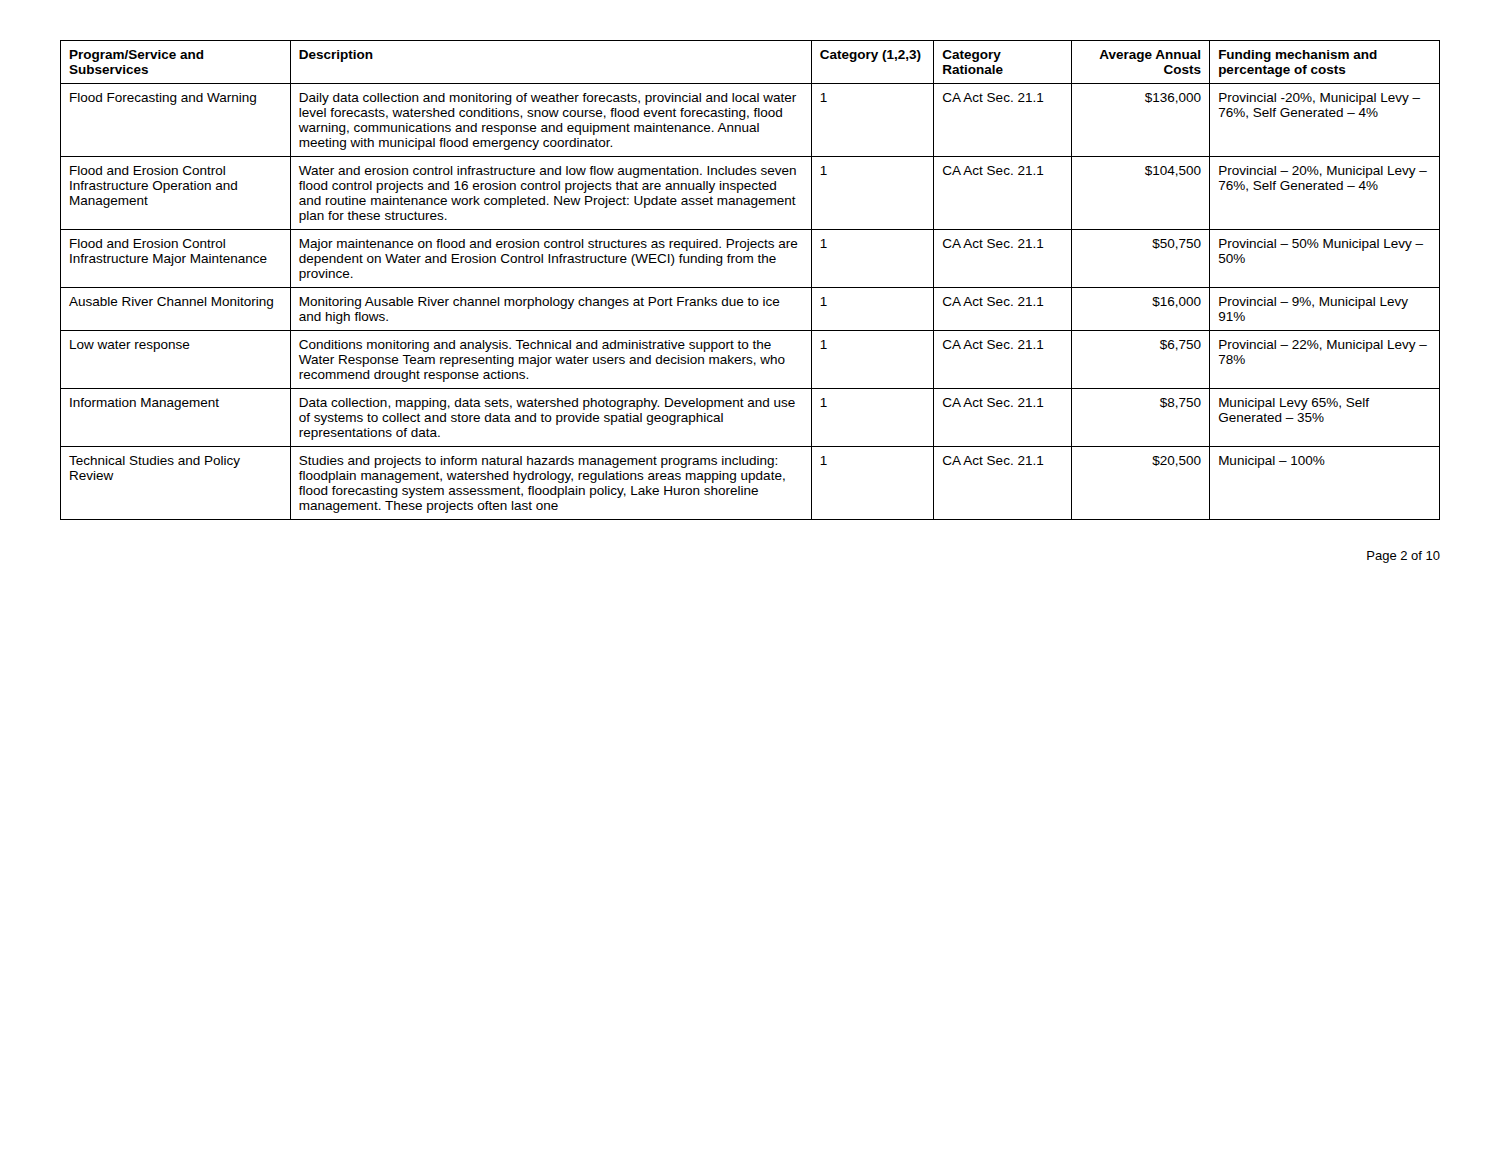| Program/Service and Subservices | Description | Category (1,2,3) | Category Rationale | Average Annual Costs | Funding mechanism and percentage of costs |
| --- | --- | --- | --- | --- | --- |
| Flood Forecasting and Warning | Daily data collection and monitoring of weather forecasts, provincial and local water level forecasts, watershed conditions, snow course, flood event forecasting, flood warning, communications and response and equipment maintenance. Annual meeting with municipal flood emergency coordinator. | 1 | CA Act Sec. 21.1 | $136,000 | Provincial -20%, Municipal Levy – 76%, Self Generated – 4% |
| Flood and Erosion Control Infrastructure Operation and Management | Water and erosion control infrastructure and low flow augmentation. Includes seven flood control projects and 16 erosion control projects that are annually inspected and routine maintenance work completed. New Project: Update asset management plan for these structures. | 1 | CA Act Sec. 21.1 | $104,500 | Provincial – 20%, Municipal Levy – 76%, Self Generated – 4% |
| Flood and Erosion Control Infrastructure Major Maintenance | Major maintenance on flood and erosion control structures as required. Projects are dependent on Water and Erosion Control Infrastructure (WECI) funding from the province. | 1 | CA Act Sec. 21.1 | $50,750 | Provincial – 50% Municipal Levy – 50% |
| Ausable River Channel Monitoring | Monitoring Ausable River channel morphology changes at Port Franks due to ice and high flows. | 1 | CA Act Sec. 21.1 | $16,000 | Provincial – 9%, Municipal Levy 91% |
| Low water response | Conditions monitoring and analysis. Technical and administrative support to the Water Response Team representing major water users and decision makers, who recommend drought response actions. | 1 | CA Act Sec. 21.1 | $6,750 | Provincial – 22%, Municipal Levy – 78% |
| Information Management | Data collection, mapping, data sets, watershed photography. Development and use of systems to collect and store data and to provide spatial geographical representations of data. | 1 | CA Act Sec. 21.1 | $8,750 | Municipal Levy 65%, Self Generated – 35% |
| Technical Studies and Policy Review | Studies and projects to inform natural hazards management programs including: floodplain management, watershed hydrology, regulations areas mapping update, flood forecasting system assessment, floodplain policy, Lake Huron shoreline management. These projects often last one | 1 | CA Act Sec. 21.1 | $20,500 | Municipal – 100% |
Page 2 of 10